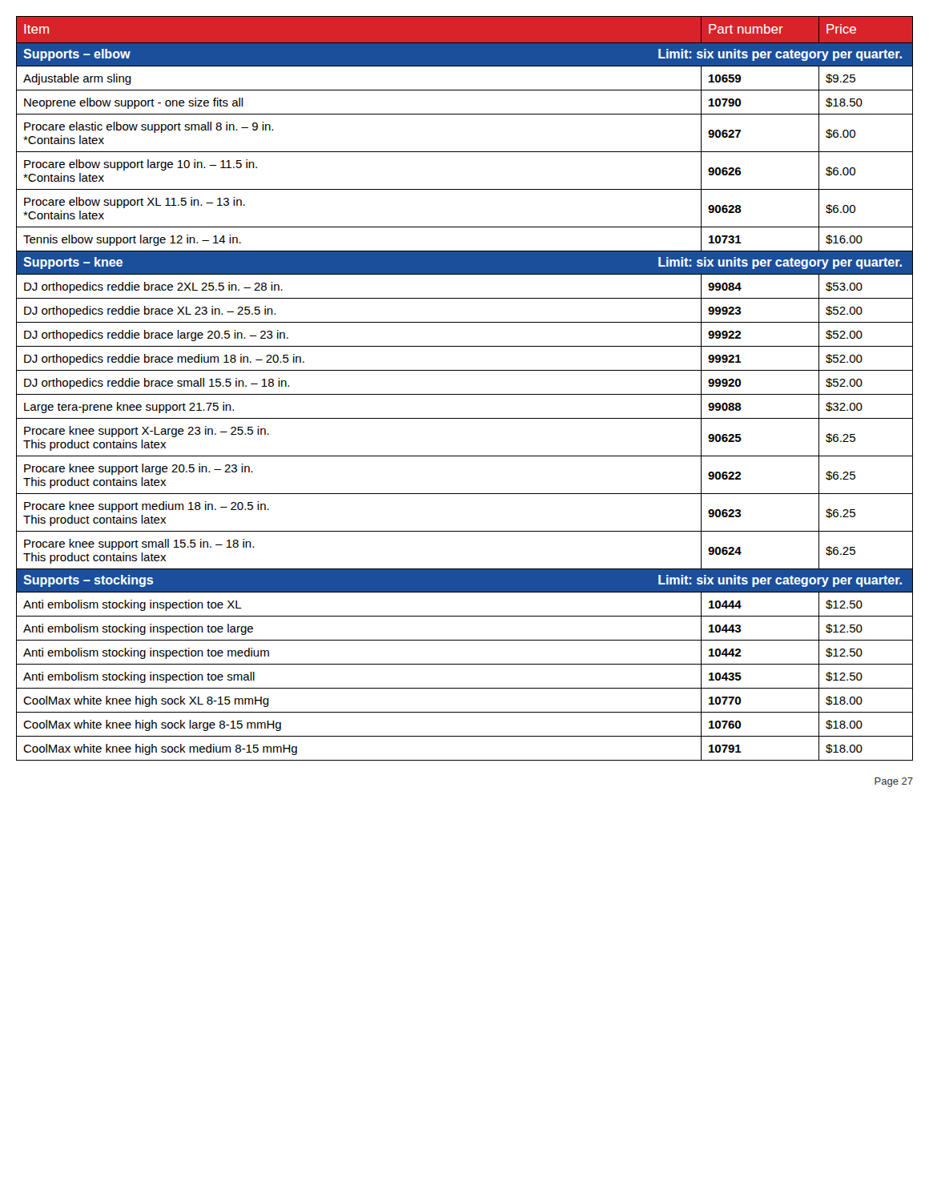| Item | Part number | Price |
| --- | --- | --- |
| Supports – elbow Limit: six units per category per quarter. |
| Adjustable arm sling | 10659 | $9.25 |
| Neoprene elbow support - one size fits all | 10790 | $18.50 |
| Procare elastic elbow support small 8 in. – 9 in. *Contains latex | 90627 | $6.00 |
| Procare elbow support large 10 in. – 11.5 in. *Contains latex | 90626 | $6.00 |
| Procare elbow support XL 11.5 in. – 13 in. *Contains latex | 90628 | $6.00 |
| Tennis elbow support large 12 in. – 14 in. | 10731 | $16.00 |
| Supports – knee Limit: six units per category per quarter. |
| DJ orthopedics reddie brace 2XL 25.5 in. – 28 in. | 99084 | $53.00 |
| DJ orthopedics reddie brace XL 23 in. – 25.5 in. | 99923 | $52.00 |
| DJ orthopedics reddie brace large 20.5 in. – 23 in. | 99922 | $52.00 |
| DJ orthopedics reddie brace medium 18 in. – 20.5 in. | 99921 | $52.00 |
| DJ orthopedics reddie brace small 15.5 in. – 18 in. | 99920 | $52.00 |
| Large tera-prene knee support 21.75 in. | 99088 | $32.00 |
| Procare knee support X-Large 23 in. – 25.5 in. This product contains latex | 90625 | $6.25 |
| Procare knee support large 20.5 in. – 23 in. This product contains latex | 90622 | $6.25 |
| Procare knee support medium 18 in. – 20.5 in. This product contains latex | 90623 | $6.25 |
| Procare knee support small 15.5 in. – 18 in. This product contains latex | 90624 | $6.25 |
| Supports – stockings Limit: six units per category per quarter. |
| Anti embolism stocking inspection toe XL | 10444 | $12.50 |
| Anti embolism stocking inspection toe large | 10443 | $12.50 |
| Anti embolism stocking inspection toe medium | 10442 | $12.50 |
| Anti embolism stocking inspection toe small | 10435 | $12.50 |
| CoolMax white knee high sock XL 8-15 mmHg | 10770 | $18.00 |
| CoolMax white knee high sock large 8-15 mmHg | 10760 | $18.00 |
| CoolMax white knee high sock medium 8-15 mmHg | 10791 | $18.00 |
Page 27